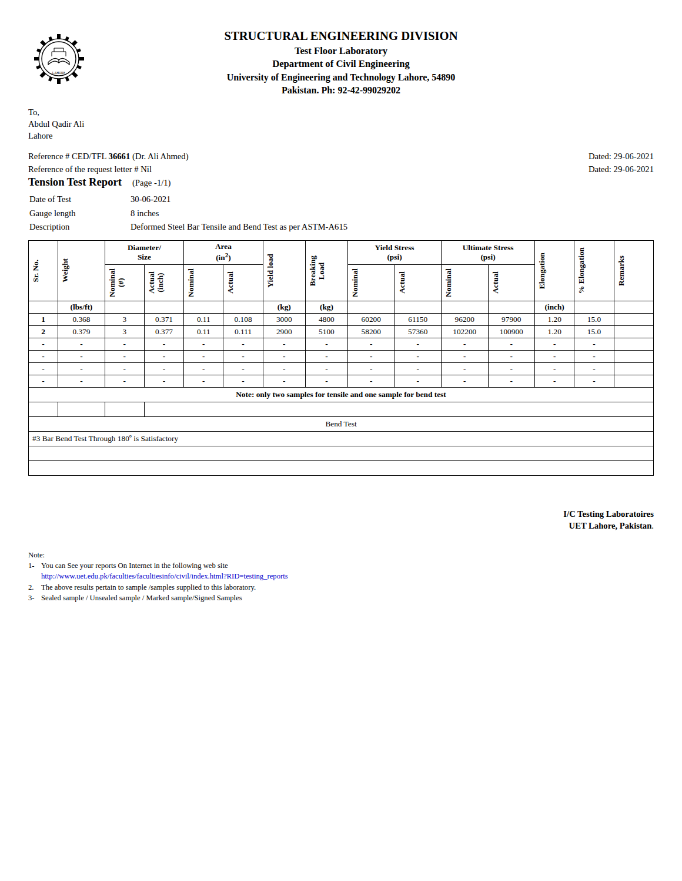LAHORE
STRUCTURAL ENGINEERING DIVISION
Test Floor Laboratory
Department of Civil Engineering
University of Engineering and Technology Lahore, 54890
Pakistan. Ph: 92-42-99029202
To,
Abdul Qadir Ali
Lahore
Dated: 29-06-2021 Reference # CED/TFL 36661 (Dr. Ali Ahmed)
Dated: 29-06-2021 Reference of the request letter # Nil
Tension Test Report
(Page -1/1)
| Date of Test | 30-06-2021 |
| Gauge length | 8 inches |
| Description | Deformed Steel Bar Tensile and Bend Test as per ASTM-A615 |
| Sr. No. | Weight | Diameter/ Size | Area (in 2 ) | Yield load | Breaking Load | Yield Stress (psi) | Ultimate Stress (psi) | Elongation | % Elongation | Remarks |
| --- | --- | --- | --- | --- | --- | --- | --- | --- | --- | --- |
| Nominal (#) | Actual (inch) | Nominal | Actual | Nominal | Actual | Nominal | Actual |
| | (lbs/ft) | | | | | (kg) | (kg) | | | | | (inch) | | |
| 1 | 0.368 | 3 | 0.371 | 0.11 | 0.108 | 3000 | 4800 | 60200 | 61150 | 96200 | 97900 | 1.20 | 15.0 | |
| 2 | 0.379 | 3 | 0.377 | 0.11 | 0.111 | 2900 | 5100 | 58200 | 57360 | 102200 | 100900 | 1.20 | 15.0 | |
| - | - | - | - | - | - | - | - | - | - | - | - | - | - | |
| - | - | - | - | - | - | - | - | - | - | - | - | - | - | |
| - | - | - | - | - | - | - | - | - | - | - | - | - | - | |
| - | - | - | - | - | - | - | - | - | - | - | - | - | - | |
| Note: only two samples for tensile and one sample for bend test |
| Bend Test |
| #3 Bar Bend Test Through 180º is Satisfactory |
I/C Testing Laboratoires
UET Lahore, Pakistan.
Note:
1-
You can See your reports On Internet in the following web site
http://www.uet.edu.pk/faculties/facultiesinfo/civil/index.html?RID=testing_reports
2.
The above results pertain to sample /samples supplied to this laboratory.
3-
Sealed sample / Unsealed sample / Marked sample/Signed Samples